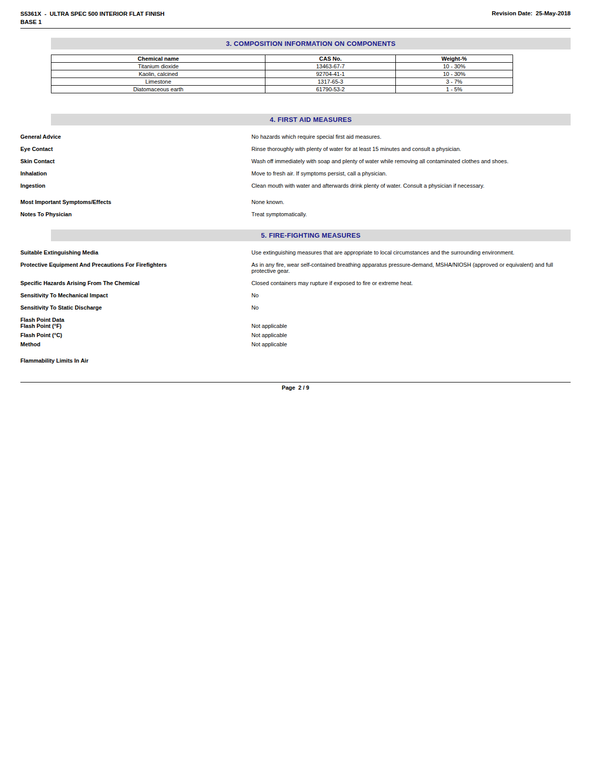S5361X - ULTRA SPEC 500 INTERIOR FLAT FINISH
BASE 1
Revision Date: 25-May-2018
3. COMPOSITION INFORMATION ON COMPONENTS
| Chemical name | CAS No. | Weight-% |
| --- | --- | --- |
| Titanium dioxide | 13463-67-7 | 10 - 30% |
| Kaolin, calcined | 92704-41-1 | 10 - 30% |
| Limestone | 1317-65-3 | 3 - 7% |
| Diatomaceous earth | 61790-53-2 | 1 - 5% |
4. FIRST AID MEASURES
| General Advice | No hazards which require special first aid measures. |
| Eye Contact | Rinse thoroughly with plenty of water for at least 15 minutes and consult a physician. |
| Skin Contact | Wash off immediately with soap and plenty of water while removing all contaminated clothes and shoes. |
| Inhalation | Move to fresh air. If symptoms persist, call a physician. |
| Ingestion | Clean mouth with water and afterwards drink plenty of water. Consult a physician if necessary. |
| Most Important Symptoms/Effects | None known. |
| Notes To Physician | Treat symptomatically. |
5. FIRE-FIGHTING MEASURES
| Suitable Extinguishing Media | Use extinguishing measures that are appropriate to local circumstances and the surrounding environment. |
| Protective Equipment And Precautions For Firefighters | As in any fire, wear self-contained breathing apparatus pressure-demand, MSHA/NIOSH (approved or equivalent) and full protective gear. |
| Specific Hazards Arising From The Chemical | Closed containers may rupture if exposed to fire or extreme heat. |
| Sensitivity To Mechanical Impact | No |
| Sensitivity To Static Discharge | No |
| Flash Point Data | |
| Flash Point (°F) | Not applicable |
| Flash Point (°C) | Not applicable |
| Method | Not applicable |
| Flammability Limits In Air | |
Page 2 / 9